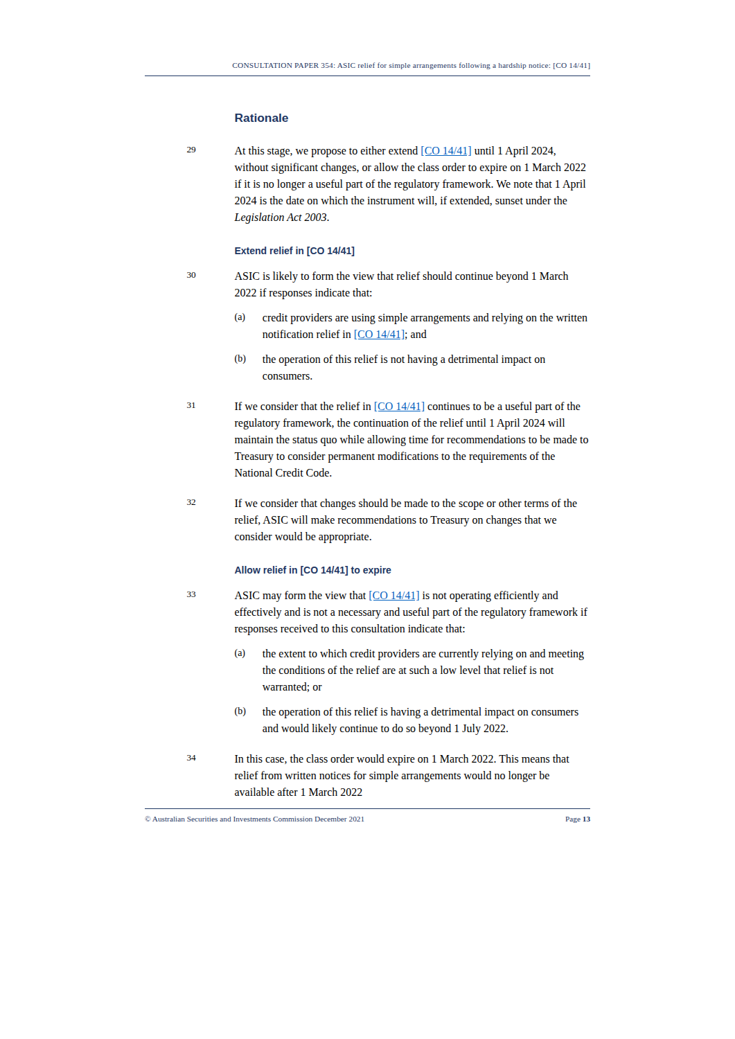CONSULTATION PAPER 354: ASIC relief for simple arrangements following a hardship notice: [CO 14/41]
Rationale
29
At this stage, we propose to either extend [CO 14/41] until 1 April 2024, without significant changes, or allow the class order to expire on 1 March 2022 if it is no longer a useful part of the regulatory framework. We note that 1 April 2024 is the date on which the instrument will, if extended, sunset under the Legislation Act 2003.
Extend relief in [CO 14/41]
30
ASIC is likely to form the view that relief should continue beyond 1 March 2022 if responses indicate that:
(a) credit providers are using simple arrangements and relying on the written notification relief in [CO 14/41]; and
(b) the operation of this relief is not having a detrimental impact on consumers.
31
If we consider that the relief in [CO 14/41] continues to be a useful part of the regulatory framework, the continuation of the relief until 1 April 2024 will maintain the status quo while allowing time for recommendations to be made to Treasury to consider permanent modifications to the requirements of the National Credit Code.
32
If we consider that changes should be made to the scope or other terms of the relief, ASIC will make recommendations to Treasury on changes that we consider would be appropriate.
Allow relief in [CO 14/41] to expire
33
ASIC may form the view that [CO 14/41] is not operating efficiently and effectively and is not a necessary and useful part of the regulatory framework if responses received to this consultation indicate that:
(a) the extent to which credit providers are currently relying on and meeting the conditions of the relief are at such a low level that relief is not warranted; or
(b) the operation of this relief is having a detrimental impact on consumers and would likely continue to do so beyond 1 July 2022.
34
In this case, the class order would expire on 1 March 2022. This means that relief from written notices for simple arrangements would no longer be available after 1 March 2022
© Australian Securities and Investments Commission December 2021 Page 13